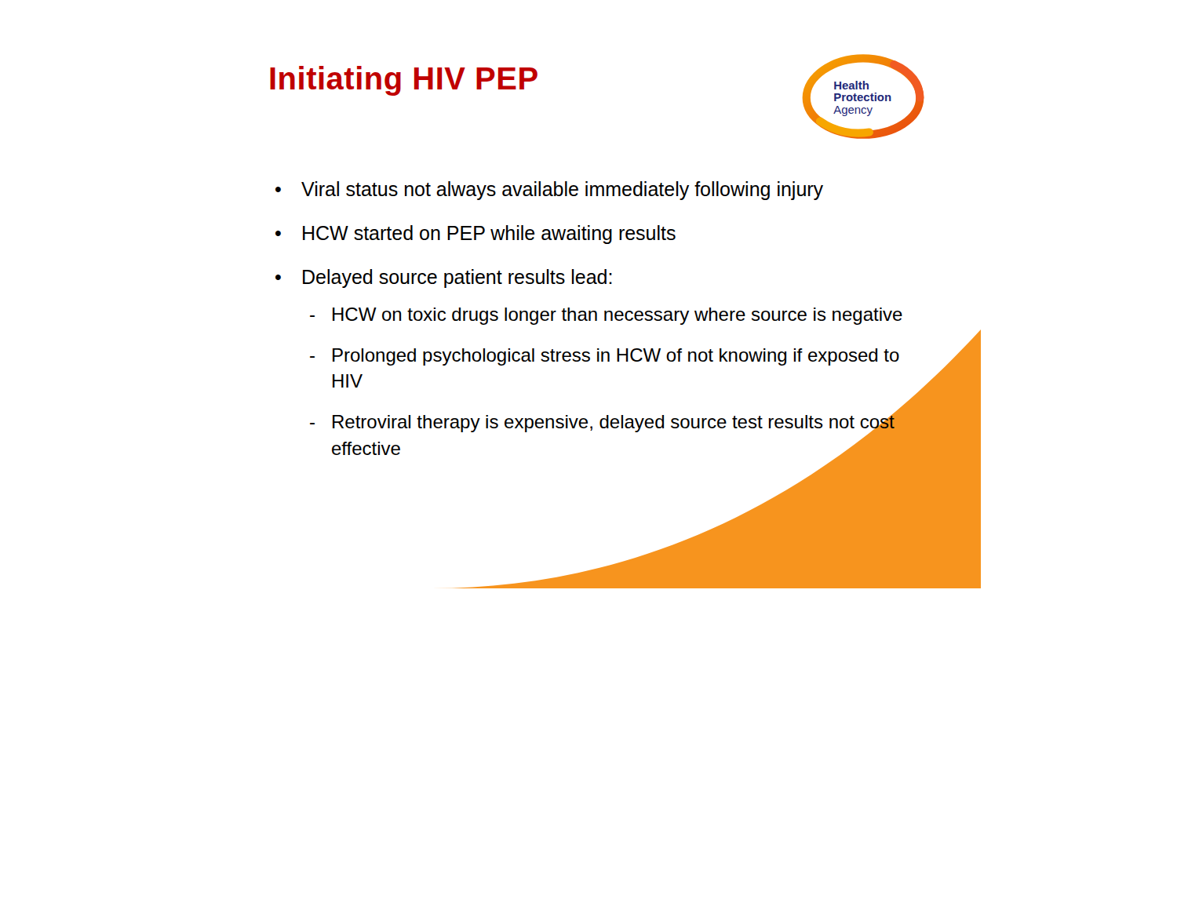Initiating HIV PEP
Health Protection Agency
Viral status not always available immediately following injury
HCW started on PEP while awaiting results
Delayed source patient results lead:
HCW on toxic drugs longer than necessary where source is negative
Prolonged psychological stress in HCW of not knowing if exposed to HIV
Retroviral therapy is expensive, delayed source test results not cost effective